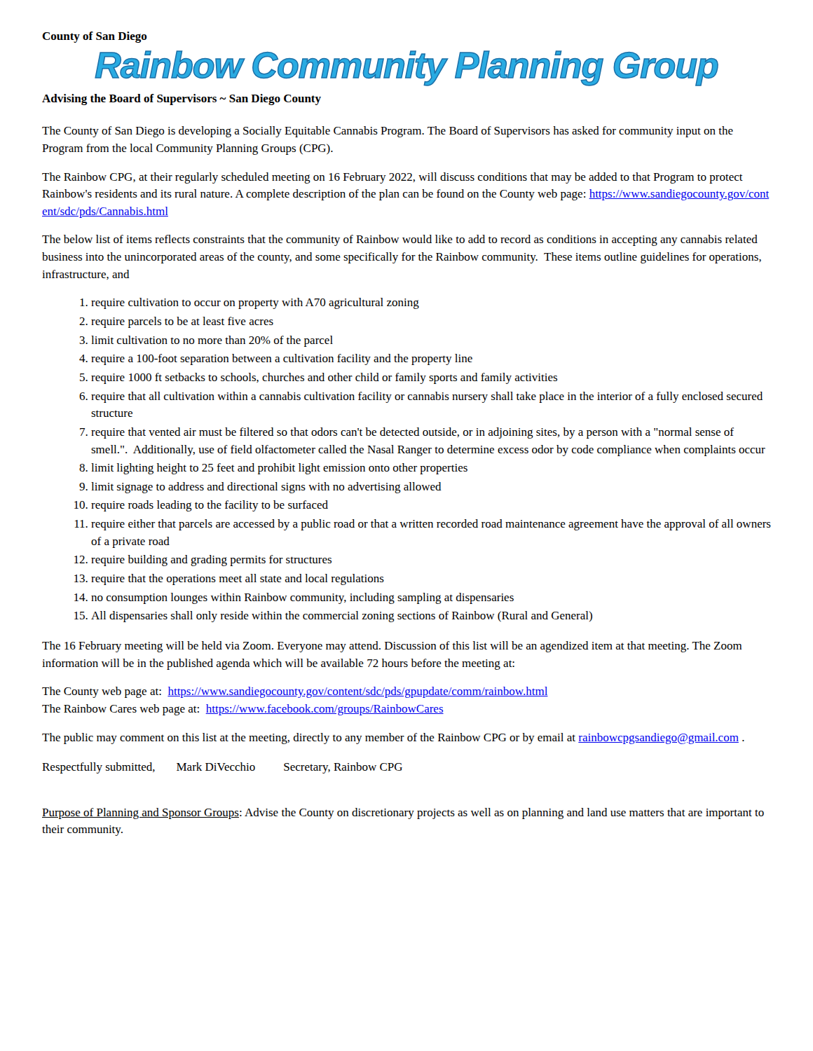County of San Diego
Rainbow Community Planning Group
Advising the Board of Supervisors ~ San Diego County
The County of San Diego is developing a Socially Equitable Cannabis Program. The Board of Supervisors has asked for community input on the Program from the local Community Planning Groups (CPG).
The Rainbow CPG, at their regularly scheduled meeting on 16 February 2022, will discuss conditions that may be added to that Program to protect Rainbow's residents and its rural nature. A complete description of the plan can be found on the County web page: https://www.sandiegocounty.gov/content/sdc/pds/Cannabis.html
The below list of items reflects constraints that the community of Rainbow would like to add to record as conditions in accepting any cannabis related business into the unincorporated areas of the county, and some specifically for the Rainbow community. These items outline guidelines for operations, infrastructure, and
require cultivation to occur on property with A70 agricultural zoning
require parcels to be at least five acres
limit cultivation to no more than 20% of the parcel
require a 100-foot separation between a cultivation facility and the property line
require 1000 ft setbacks to schools, churches and other child or family sports and family activities
require that all cultivation within a cannabis cultivation facility or cannabis nursery shall take place in the interior of a fully enclosed secured structure
require that vented air must be filtered so that odors can't be detected outside, or in adjoining sites, by a person with a "normal sense of smell.". Additionally, use of field olfactometer called the Nasal Ranger to determine excess odor by code compliance when complaints occur
limit lighting height to 25 feet and prohibit light emission onto other properties
limit signage to address and directional signs with no advertising allowed
require roads leading to the facility to be surfaced
require either that parcels are accessed by a public road or that a written recorded road maintenance agreement have the approval of all owners of a private road
require building and grading permits for structures
require that the operations meet all state and local regulations
no consumption lounges within Rainbow community, including sampling at dispensaries
All dispensaries shall only reside within the commercial zoning sections of Rainbow (Rural and General)
The 16 February meeting will be held via Zoom. Everyone may attend. Discussion of this list will be an agendized item at that meeting. The Zoom information will be in the published agenda which will be available 72 hours before the meeting at:
The County web page at: https://www.sandiegocounty.gov/content/sdc/pds/gpupdate/comm/rainbow.html
The Rainbow Cares web page at: https://www.facebook.com/groups/RainbowCares
The public may comment on this list at the meeting, directly to any member of the Rainbow CPG or by email at rainbowcpgsandiego@gmail.com .
Respectfully submitted,Mark DiVecchio Secretary, Rainbow CPG
Purpose of Planning and Sponsor Groups: Advise the County on discretionary projects as well as on planning and land use matters that are important to their community.